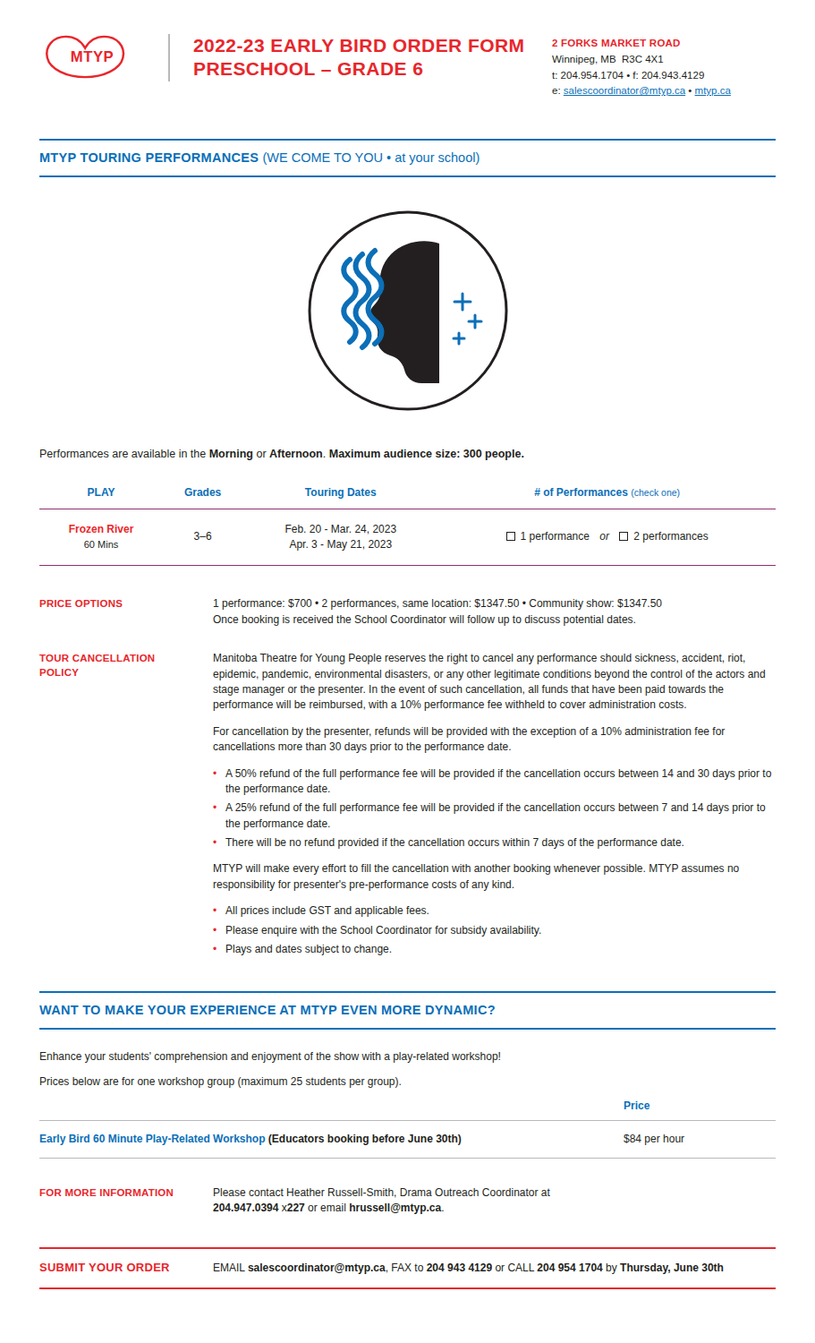MTYP
2022-23 Early Bird Order Form
Preschool – Grade 6
2 FORKS MARKET ROAD
Winnipeg, MB R3C 4X1
t: 204.954.1704 • f: 204.943.4129
e: salescoordinator@mtyp.ca • mtyp.ca
MTYP Touring Performances (WE COME TO YOU • at your school)
Performances are available in the Morning or Afternoon. Maximum audience size: 300 people.
| PLAY | Grades | Touring Dates | # of Performances (check one) |
| --- | --- | --- | --- |
| Frozen River 60 Mins | 3–6 | Feb. 20 - Mar. 24, 2023 Apr. 3 - May 21, 2023 | 1 performance or 2 performances |
Price Options
1 performance: $700 • 2 performances, same location: $1347.50 • Community show: $1347.50
Once booking is received the School Coordinator will follow up to discuss potential dates.
Tour Cancellation
Policy
Manitoba Theatre for Young People reserves the right to cancel any performance should sickness, accident, riot, epidemic, pandemic, environmental disasters, or any other legitimate conditions beyond the control of the actors and stage manager or the presenter. In the event of such cancellation, all funds that have been paid towards the performance will be reimbursed, with a 10% performance fee withheld to cover administration costs.
For cancellation by the presenter, refunds will be provided with the exception of a 10% administration fee for cancellations more than 30 days prior to the performance date.
A 50% refund of the full performance fee will be provided if the cancellation occurs between 14 and 30 days prior to the performance date.
A 25% refund of the full performance fee will be provided if the cancellation occurs between 7 and 14 days prior to the performance date.
There will be no refund provided if the cancellation occurs within 7 days of the performance date.
MTYP will make every effort to fill the cancellation with another booking whenever possible. MTYP assumes no responsibility for presenter's pre-performance costs of any kind.
All prices include GST and applicable fees.
Please enquire with the School Coordinator for subsidy availability.
Plays and dates subject to change.
Want to make your experience at MTYP even more dynamic?
Enhance your students' comprehension and enjoyment of the show with a play-related workshop!
Prices below are for one workshop group (maximum 25 students per group).
| | Price |
| --- | --- |
| Early Bird 60 Minute Play-Related Workshop (Educators booking before June 30th) | $84 per hour |
For more information
Please contact Heather Russell-Smith, Drama Outreach Coordinator at
204.947.0394 x227 or email hrussell@mtyp.ca.
Submit your order
EMAIL salescoordinator@mtyp.ca, FAX to 204 943 4129 or CALL 204 954 1704 by Thursday, June 30th